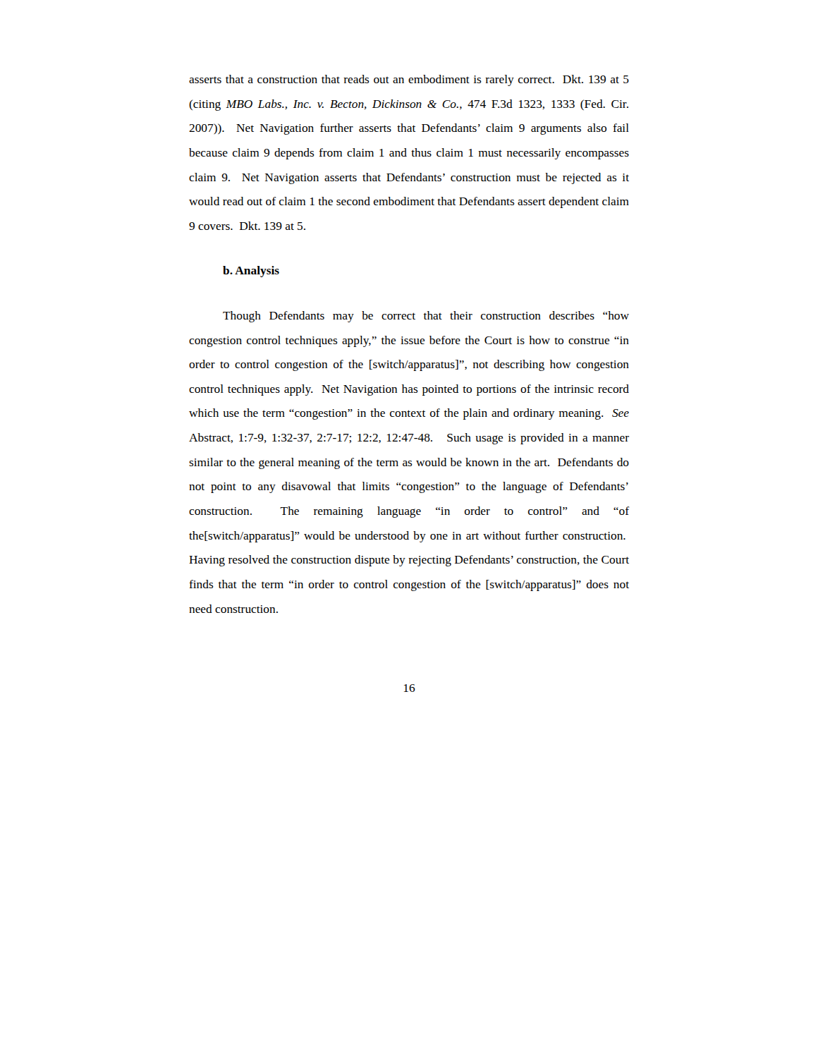asserts that a construction that reads out an embodiment is rarely correct. Dkt. 139 at 5 (citing MBO Labs., Inc. v. Becton, Dickinson & Co., 474 F.3d 1323, 1333 (Fed. Cir. 2007)). Net Navigation further asserts that Defendants’ claim 9 arguments also fail because claim 9 depends from claim 1 and thus claim 1 must necessarily encompasses claim 9. Net Navigation asserts that Defendants’ construction must be rejected as it would read out of claim 1 the second embodiment that Defendants assert dependent claim 9 covers. Dkt. 139 at 5.
b. Analysis
Though Defendants may be correct that their construction describes “how congestion control techniques apply,” the issue before the Court is how to construe “in order to control congestion of the [switch/apparatus]”, not describing how congestion control techniques apply. Net Navigation has pointed to portions of the intrinsic record which use the term “congestion” in the context of the plain and ordinary meaning. See Abstract, 1:7-9, 1:32-37, 2:7-17; 12:2, 12:47-48. Such usage is provided in a manner similar to the general meaning of the term as would be known in the art. Defendants do not point to any disavowal that limits “congestion” to the language of Defendants’ construction. The remaining language “in order to control” and “of the[switch/apparatus]” would be understood by one in art without further construction. Having resolved the construction dispute by rejecting Defendants’ construction, the Court finds that the term “in order to control congestion of the [switch/apparatus]” does not need construction.
16